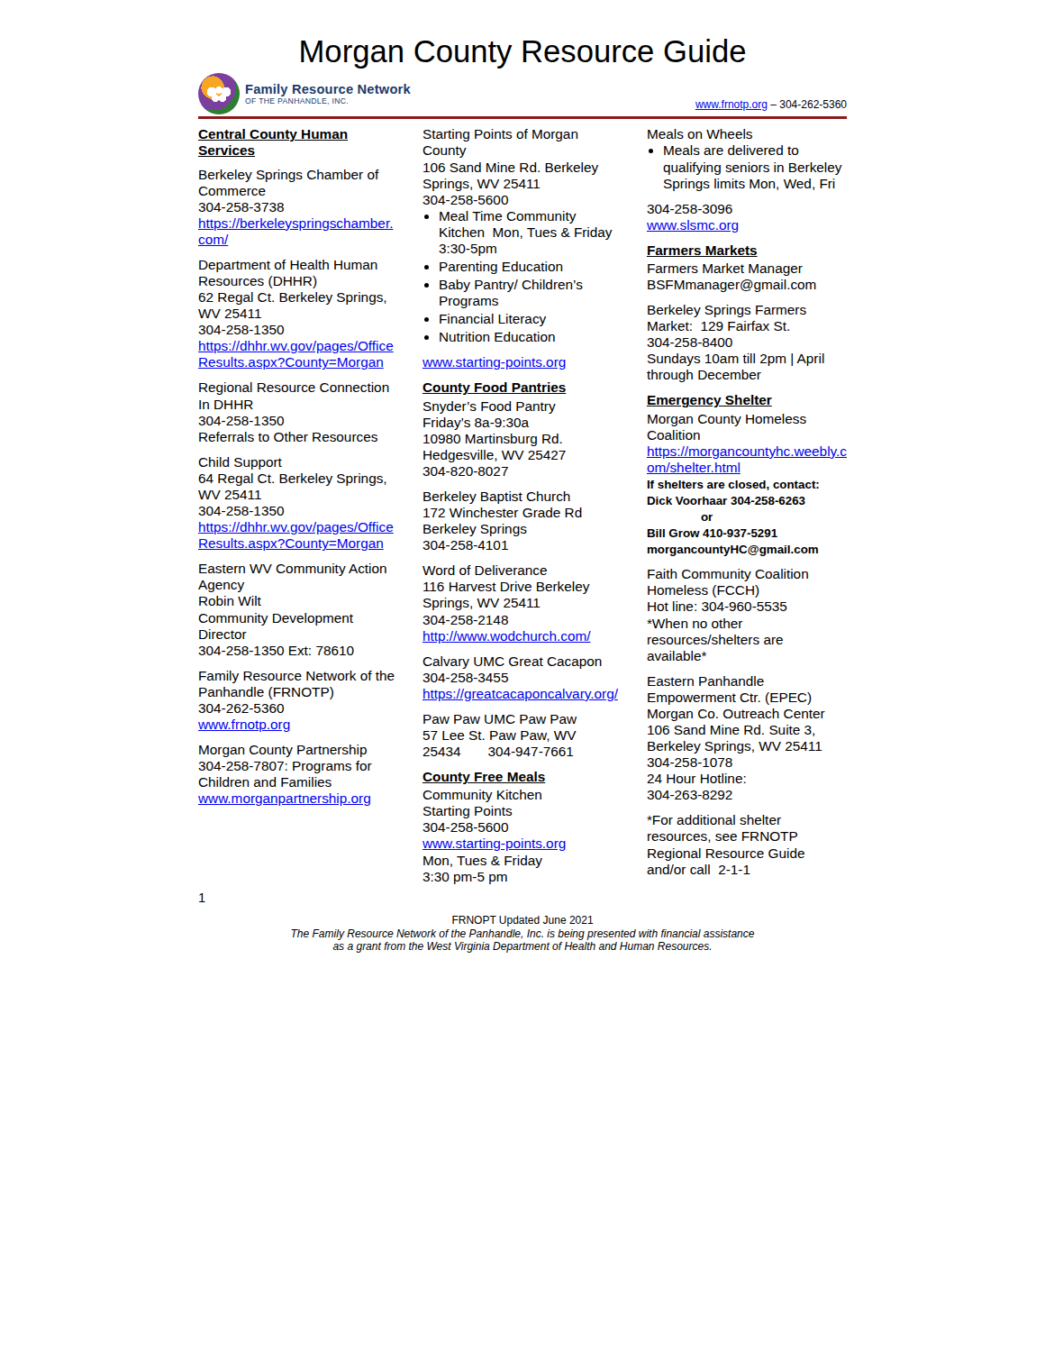Morgan County Resource Guide
Family Resource Network
OF THE PANHANDLE, INC.
www.frnotp.org – 304-262-5360
Central County Human Services
Berkeley Springs Chamber of Commerce
304-258-3738
https://berkeleyspringschamber.com/
Department of Health Human Resources (DHHR)
62 Regal Ct. Berkeley Springs, WV 25411
304-258-1350
https://dhhr.wv.gov/pages/OfficeResults.aspx?County=Morgan
Regional Resource Connection In DHHR
304-258-1350
Referrals to Other Resources
Child Support
64 Regal Ct. Berkeley Springs, WV 25411
304-258-1350
https://dhhr.wv.gov/pages/OfficeResults.aspx?County=Morgan
Eastern WV Community Action Agency
Robin Wilt
Community Development Director
304-258-1350 Ext: 78610
Family Resource Network of the Panhandle (FRNOTP)
304-262-5360
www.frnotp.org
Morgan County Partnership
304-258-7807: Programs for Children and Families
www.morganpartnership.org
Starting Points of Morgan County
106 Sand Mine Rd. Berkeley Springs, WV 25411
304-258-5600
Meal Time Community Kitchen Mon, Tues & Friday 3:30-5pm
Parenting Education
Baby Pantry/ Children’s Programs
Financial Literacy
Nutrition Education
www.starting-points.org
County Food Pantries
Snyder’s Food Pantry
Friday’s 8a-9:30a
10980 Martinsburg Rd. Hedgesville, WV 25427
304-820-8027
Berkeley Baptist Church
172 Winchester Grade Rd
Berkeley Springs
304-258-4101
Word of Deliverance
116 Harvest Drive Berkeley Springs, WV 25411
304-258-2148
http://www.wodchurch.com/
Calvary UMC Great Cacapon
304-258-3455
https://greatcacaponcalvary.org/
Paw Paw UMC Paw Paw
57 Lee St. Paw Paw, WV 25434 304-947-7661
County Free Meals
Community Kitchen
Starting Points
304-258-5600
www.starting-points.org
Mon, Tues & Friday
3:30 pm-5 pm
Meals on Wheels
Meals are delivered to qualifying seniors in Berkeley Springs limits Mon, Wed, Fri
304-258-3096
www.slsmc.org
Farmers Markets
Farmers Market Manager
BSFMmanager@gmail.com
Berkeley Springs Farmers Market: 129 Fairfax St.
304-258-8400
Sundays 10am till 2pm | April through December
Emergency Shelter
Morgan County Homeless Coalition
https://morgancountyhc.weebly.com/shelter.html
If shelters are closed, contact:
Dick Voorhaar 304-258-6263
or
Bill Grow 410-937-5291
morgancountyHC@gmail.com
Faith Community Coalition Homeless (FCCH)
Hot line: 304-960-5535
*When no other resources/shelters are available*
Eastern Panhandle Empowerment Ctr. (EPEC)
Morgan Co. Outreach Center
106 Sand Mine Rd. Suite 3, Berkeley Springs, WV 25411
304-258-1078
24 Hour Hotline:
304-263-8292
*For additional shelter resources, see FRNOTP Regional Resource Guide and/or call 2-1-1
1
FRNOPT Updated June 2021
The Family Resource Network of the Panhandle, Inc. is being presented with financial assistance
as a grant from the West Virginia Department of Health and Human Resources.